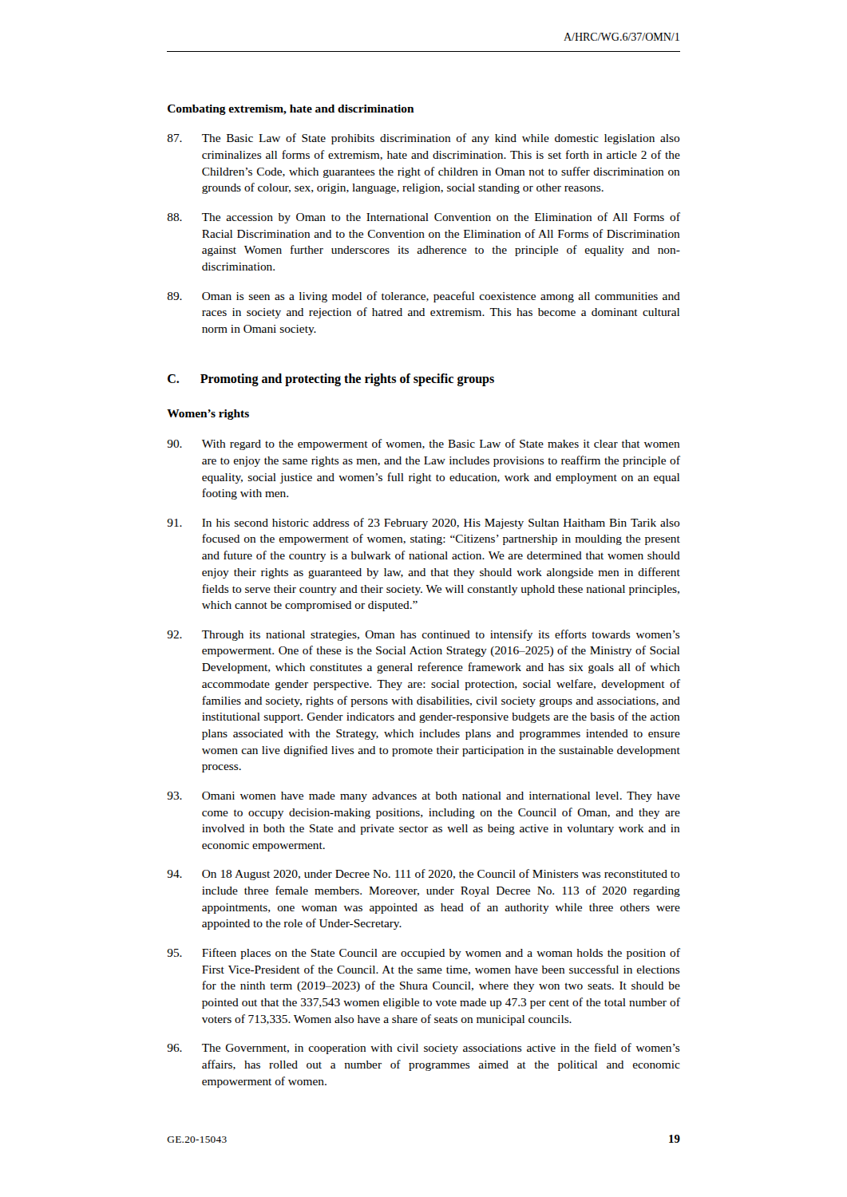A/HRC/WG.6/37/OMN/1
Combating extremism, hate and discrimination
87. The Basic Law of State prohibits discrimination of any kind while domestic legislation also criminalizes all forms of extremism, hate and discrimination. This is set forth in article 2 of the Children’s Code, which guarantees the right of children in Oman not to suffer discrimination on grounds of colour, sex, origin, language, religion, social standing or other reasons.
88. The accession by Oman to the International Convention on the Elimination of All Forms of Racial Discrimination and to the Convention on the Elimination of All Forms of Discrimination against Women further underscores its adherence to the principle of equality and non-discrimination.
89. Oman is seen as a living model of tolerance, peaceful coexistence among all communities and races in society and rejection of hatred and extremism. This has become a dominant cultural norm in Omani society.
C. Promoting and protecting the rights of specific groups
Women’s rights
90. With regard to the empowerment of women, the Basic Law of State makes it clear that women are to enjoy the same rights as men, and the Law includes provisions to reaffirm the principle of equality, social justice and women’s full right to education, work and employment on an equal footing with men.
91. In his second historic address of 23 February 2020, His Majesty Sultan Haitham Bin Tarik also focused on the empowerment of women, stating: “Citizens’ partnership in moulding the present and future of the country is a bulwark of national action. We are determined that women should enjoy their rights as guaranteed by law, and that they should work alongside men in different fields to serve their country and their society. We will constantly uphold these national principles, which cannot be compromised or disputed.”
92. Through its national strategies, Oman has continued to intensify its efforts towards women’s empowerment. One of these is the Social Action Strategy (2016–2025) of the Ministry of Social Development, which constitutes a general reference framework and has six goals all of which accommodate gender perspective. They are: social protection, social welfare, development of families and society, rights of persons with disabilities, civil society groups and associations, and institutional support. Gender indicators and gender-responsive budgets are the basis of the action plans associated with the Strategy, which includes plans and programmes intended to ensure women can live dignified lives and to promote their participation in the sustainable development process.
93. Omani women have made many advances at both national and international level. They have come to occupy decision-making positions, including on the Council of Oman, and they are involved in both the State and private sector as well as being active in voluntary work and in economic empowerment.
94. On 18 August 2020, under Decree No. 111 of 2020, the Council of Ministers was reconstituted to include three female members. Moreover, under Royal Decree No. 113 of 2020 regarding appointments, one woman was appointed as head of an authority while three others were appointed to the role of Under-Secretary.
95. Fifteen places on the State Council are occupied by women and a woman holds the position of First Vice-President of the Council. At the same time, women have been successful in elections for the ninth term (2019–2023) of the Shura Council, where they won two seats. It should be pointed out that the 337,543 women eligible to vote made up 47.3 per cent of the total number of voters of 713,335. Women also have a share of seats on municipal councils.
96. The Government, in cooperation with civil society associations active in the field of women’s affairs, has rolled out a number of programmes aimed at the political and economic empowerment of women.
GE.20-15043
19